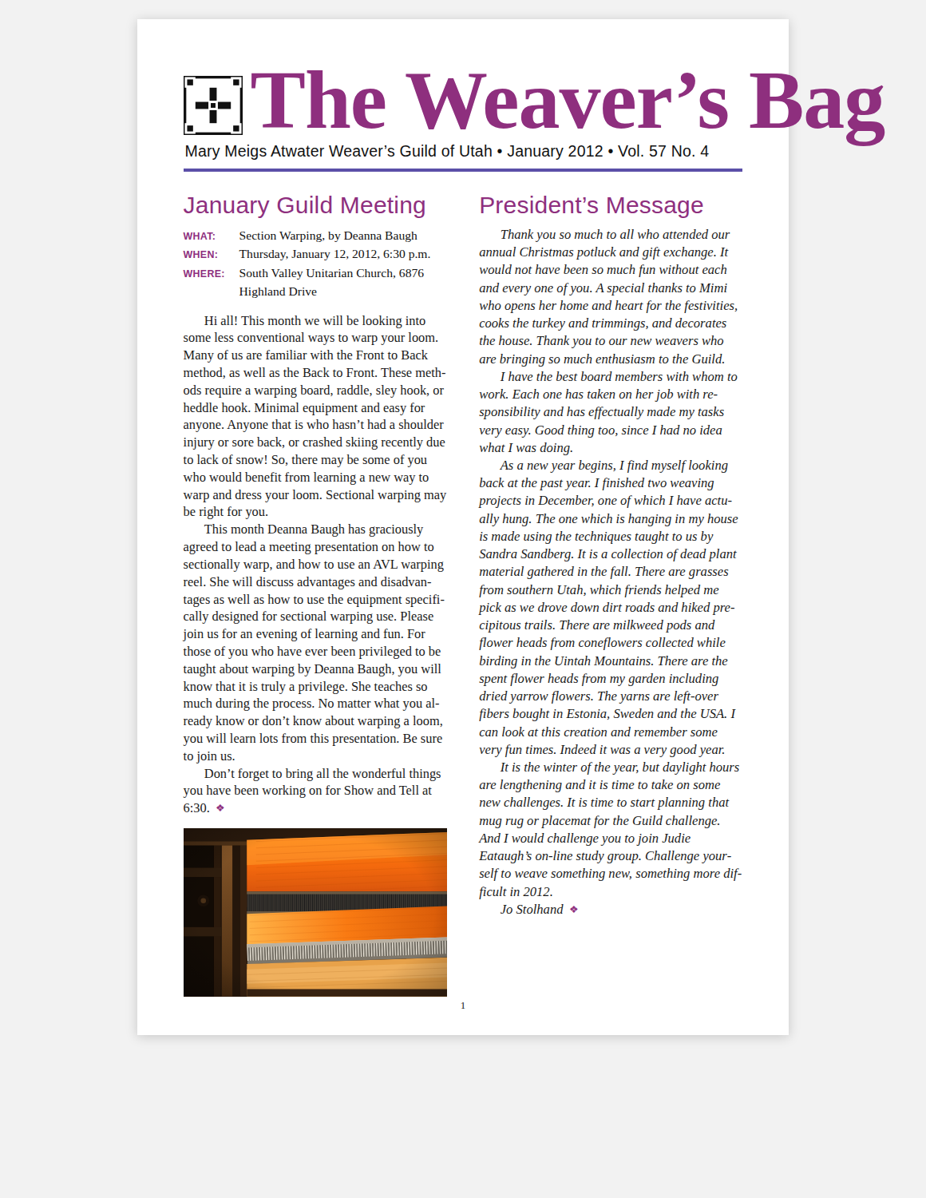The Weaver’s Bag
Mary Meigs Atwater Weaver’s Guild of Utah • January 2012 • Vol. 57 No. 4
January Guild Meeting
What:
Section Warping, by Deanna Baugh
When:
Thursday, January 12, 2012, 6:30 p.m.
Where:
South Valley Unitarian Church, 6876 Highland Drive
Hi all! This month we will be looking into some less conventional ways to warp your loom. Many of us are familiar with the Front to Back method, as well as the Back to Front. These methods require a warping board, raddle, sley hook, or heddle hook. Minimal equipment and easy for anyone. Anyone that is who hasn’t had a shoulder injury or sore back, or crashed skiing recently due to lack of snow! So, there may be some of you who would benefit from learning a new way to warp and dress your loom. Sectional warping may be right for you.
This month Deanna Baugh has graciously agreed to lead a meeting presentation on how to sectionally warp, and how to use an AVL warping reel. She will discuss advantages and disadvantages as well as how to use the equipment specifically designed for sectional warping use. Please join us for an evening of learning and fun. For those of you who have ever been privileged to be taught about warping by Deanna Baugh, you will know that it is truly a privilege. She teaches so much during the process. No matter what you already know or don’t know about warping a loom, you will learn lots from this presentation. Be sure to join us.
Don’t forget to bring all the wonderful things you have been working on for Show and Tell at 6:30. ❖
President’s Message
Thank you so much to all who attended our annual Christmas potluck and gift exchange. It would not have been so much fun without each and every one of you. A special thanks to Mimi who opens her home and heart for the festivities, cooks the turkey and trimmings, and decorates the house. Thank you to our new weavers who are bringing so much enthusiasm to the Guild.
I have the best board members with whom to work. Each one has taken on her job with responsibility and has effectually made my tasks very easy. Good thing too, since I had no idea what I was doing.
As a new year begins, I find myself looking back at the past year. I finished two weaving projects in December, one of which I have actually hung. The one which is hanging in my house is made using the techniques taught to us by Sandra Sandberg. It is a collection of dead plant material gathered in the fall. There are grasses from southern Utah, which friends helped me pick as we drove down dirt roads and hiked precipitous trails. There are milkweed pods and flower heads from coneflowers collected while birding in the Uintah Mountains. There are the spent flower heads from my garden including dried yarrow flowers. The yarns are left-over fibers bought in Estonia, Sweden and the USA. I can look at this creation and remember some very fun times. Indeed it was a very good year.
It is the winter of the year, but daylight hours are lengthening and it is time to take on some new challenges. It is time to start planning that mug rug or placemat for the Guild challenge. And I would challenge you to join Judie Eataugh’s on-line study group. Challenge yourself to weave something new, something more difficult in 2012.
Jo Stolhand ❖
1